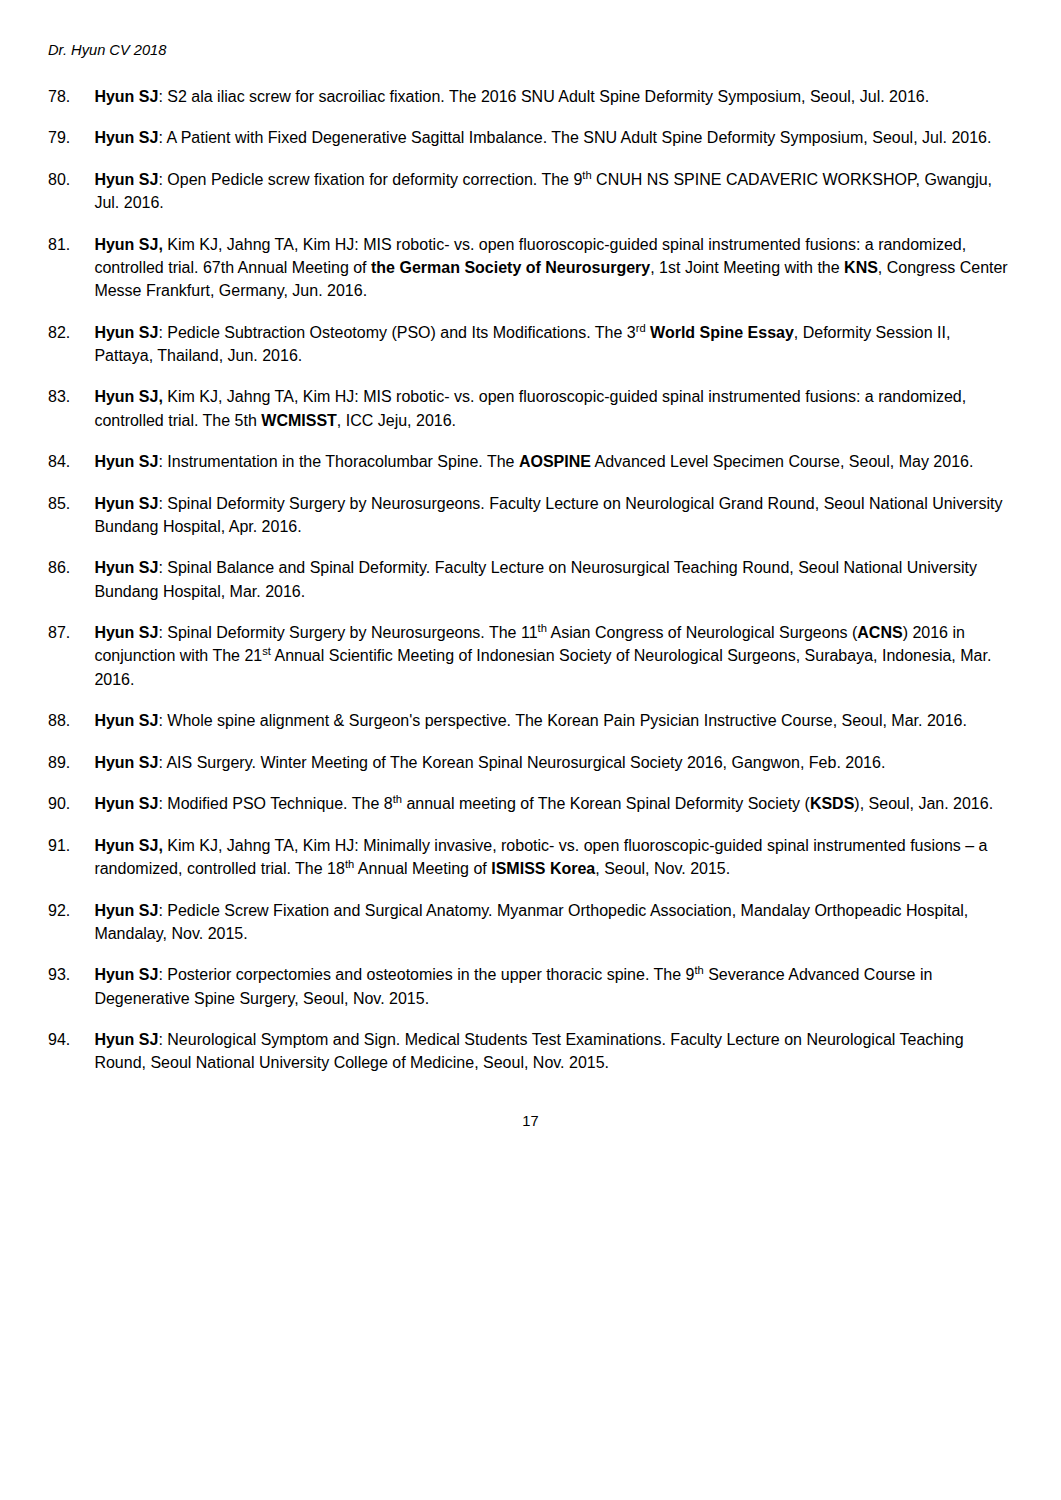Dr. Hyun CV 2018
78. Hyun SJ: S2 ala iliac screw for sacroiliac fixation. The 2016 SNU Adult Spine Deformity Symposium, Seoul, Jul. 2016.
79. Hyun SJ: A Patient with Fixed Degenerative Sagittal Imbalance. The SNU Adult Spine Deformity Symposium, Seoul, Jul. 2016.
80. Hyun SJ: Open Pedicle screw fixation for deformity correction. The 9th CNUH NS SPINE CADAVERIC WORKSHOP, Gwangju, Jul. 2016.
81. Hyun SJ, Kim KJ, Jahng TA, Kim HJ: MIS robotic- vs. open fluoroscopic-guided spinal instrumented fusions: a randomized, controlled trial. 67th Annual Meeting of the German Society of Neurosurgery, 1st Joint Meeting with the KNS, Congress Center Messe Frankfurt, Germany, Jun. 2016.
82. Hyun SJ: Pedicle Subtraction Osteotomy (PSO) and Its Modifications. The 3rd World Spine Essay, Deformity Session II, Pattaya, Thailand, Jun. 2016.
83. Hyun SJ, Kim KJ, Jahng TA, Kim HJ: MIS robotic- vs. open fluoroscopic-guided spinal instrumented fusions: a randomized, controlled trial. The 5th WCMISST, ICC Jeju, 2016.
84. Hyun SJ: Instrumentation in the Thoracolumbar Spine. The AOSPINE Advanced Level Specimen Course, Seoul, May 2016.
85. Hyun SJ: Spinal Deformity Surgery by Neurosurgeons. Faculty Lecture on Neurological Grand Round, Seoul National University Bundang Hospital, Apr. 2016.
86. Hyun SJ: Spinal Balance and Spinal Deformity. Faculty Lecture on Neurosurgical Teaching Round, Seoul National University Bundang Hospital, Mar. 2016.
87. Hyun SJ: Spinal Deformity Surgery by Neurosurgeons. The 11th Asian Congress of Neurological Surgeons (ACNS) 2016 in conjunction with The 21st Annual Scientific Meeting of Indonesian Society of Neurological Surgeons, Surabaya, Indonesia, Mar. 2016.
88. Hyun SJ: Whole spine alignment & Surgeon's perspective. The Korean Pain Pysician Instructive Course, Seoul, Mar. 2016.
89. Hyun SJ: AIS Surgery. Winter Meeting of The Korean Spinal Neurosurgical Society 2016, Gangwon, Feb. 2016.
90. Hyun SJ: Modified PSO Technique. The 8th annual meeting of The Korean Spinal Deformity Society (KSDS), Seoul, Jan. 2016.
91. Hyun SJ, Kim KJ, Jahng TA, Kim HJ: Minimally invasive, robotic- vs. open fluoroscopic-guided spinal instrumented fusions – a randomized, controlled trial. The 18th Annual Meeting of ISMISS Korea, Seoul, Nov. 2015.
92. Hyun SJ: Pedicle Screw Fixation and Surgical Anatomy. Myanmar Orthopedic Association, Mandalay Orthopeadic Hospital, Mandalay, Nov. 2015.
93. Hyun SJ: Posterior corpectomies and osteotomies in the upper thoracic spine. The 9th Severance Advanced Course in Degenerative Spine Surgery, Seoul, Nov. 2015.
94. Hyun SJ: Neurological Symptom and Sign. Medical Students Test Examinations. Faculty Lecture on Neurological Teaching Round, Seoul National University College of Medicine, Seoul, Nov. 2015.
17